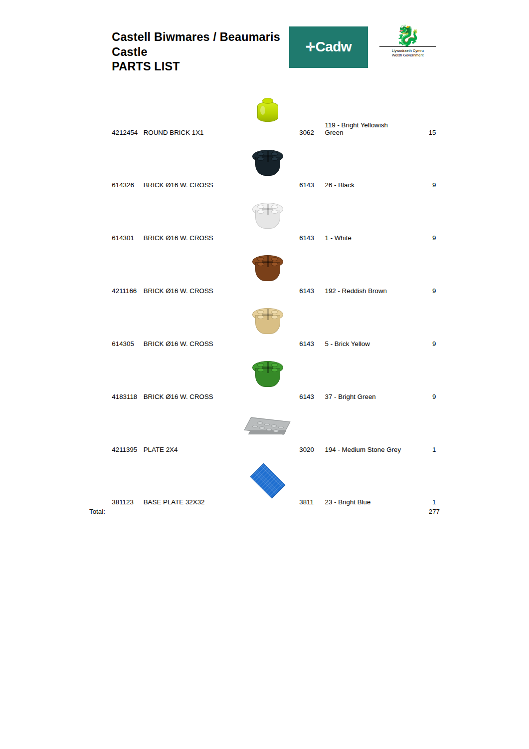Castell Biwmares / Beaumaris Castle
PARTS LIST
✛Cadw
🐉
Llywodraeth Cymru Welsh Government
| 4212454 | ROUND BRICK 1X1 | | 3062 | 119 - Bright Yellowish Green | 15 |
| 614326 | BRICK Ø16 W. CROSS | | 6143 | 26 - Black | 9 |
| 614301 | BRICK Ø16 W. CROSS | | 6143 | 1 - White | 9 |
| 4211166 | BRICK Ø16 W. CROSS | | 6143 | 192 - Reddish Brown | 9 |
| 614305 | BRICK Ø16 W. CROSS | | 6143 | 5 - Brick Yellow | 9 |
| 4183118 | BRICK Ø16 W. CROSS | | 6143 | 37 - Bright Green | 9 |
| 4211395 | PLATE 2X4 | | 3020 | 194 - Medium Stone Grey | 1 |
| 381123 | BASE PLATE 32X32 | | 3811 | 23 - Bright Blue | 1 |
| Total: | | | | | 277 |